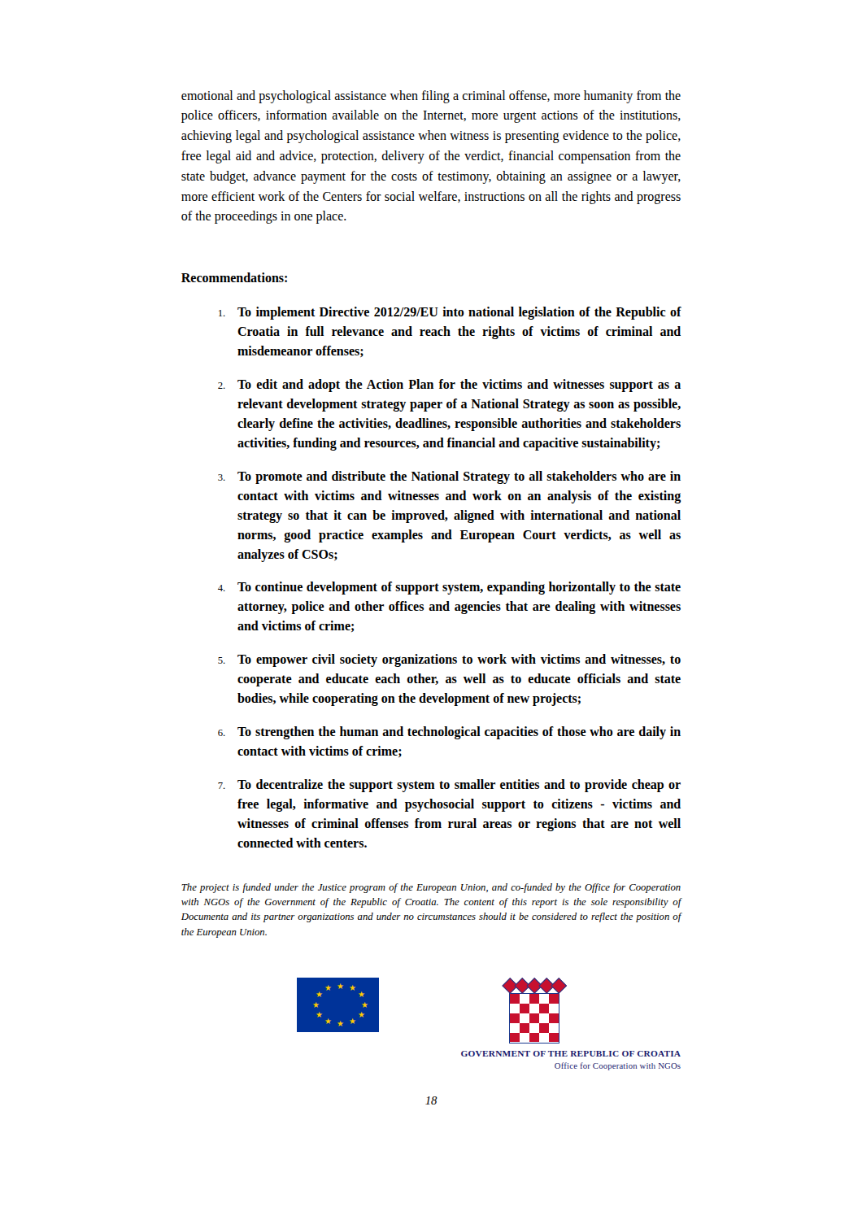emotional and psychological assistance when filing a criminal offense, more humanity from the police officers, information available on the Internet, more urgent actions of the institutions, achieving legal and psychological assistance when witness is presenting evidence to the police, free legal aid and advice, protection, delivery of the verdict, financial compensation from the state budget, advance payment for the costs of testimony, obtaining an assignee or a lawyer, more efficient work of the Centers for social welfare, instructions on all the rights and progress of the proceedings in one place.
Recommendations:
To implement Directive 2012/29/EU into national legislation of the Republic of Croatia in full relevance and reach the rights of victims of criminal and misdemeanor offenses;
To edit and adopt the Action Plan for the victims and witnesses support as a relevant development strategy paper of a National Strategy as soon as possible, clearly define the activities, deadlines, responsible authorities and stakeholders activities, funding and resources, and financial and capacitive sustainability;
To promote and distribute the National Strategy to all stakeholders who are in contact with victims and witnesses and work on an analysis of the existing strategy so that it can be improved, aligned with international and national norms, good practice examples and European Court verdicts, as well as analyzes of CSOs;
To continue development of support system, expanding horizontally to the state attorney, police and other offices and agencies that are dealing with witnesses and victims of crime;
To empower civil society organizations to work with victims and witnesses, to cooperate and educate each other, as well as to educate officials and state bodies, while cooperating on the development of new projects;
To strengthen the human and technological capacities of those who are daily in contact with victims of crime;
To decentralize the support system to smaller entities and to provide cheap or free legal, informative and psychosocial support to citizens - victims and witnesses of criminal offenses from rural areas or regions that are not well connected with centers.
The project is funded under the Justice program of the European Union, and co-funded by the Office for Cooperation with NGOs of the Government of the Republic of Croatia. The content of this report is the sole responsibility of Documenta and its partner organizations and under no circumstances should it be considered to reflect the position of the European Union.
★ ★ ★ ★ ★ ★ ★ ★ ★ ★ ★ ★
GOVERNMENT OF THE REPUBLIC OF CROATIA Office for Cooperation with NGOs
18